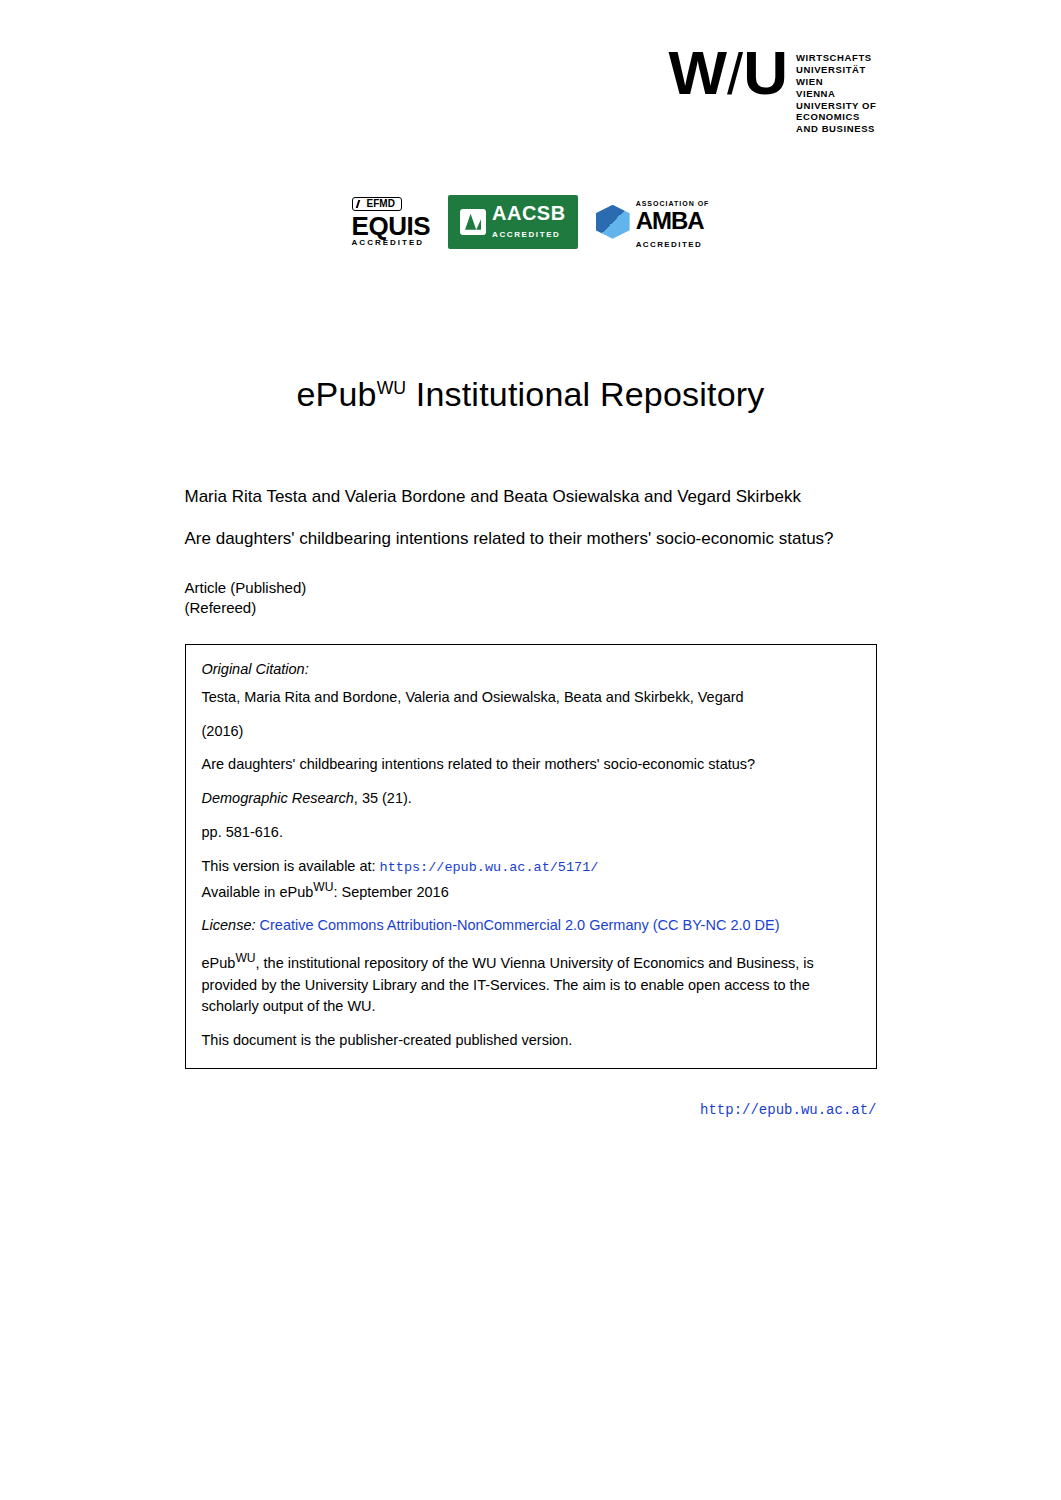W/U
Wirtschafts
Universität
Wien
Vienna
University of
Economics
and Business
EFMD
EQUIS
ACCREDITED
AACSB
ACCREDITED
ASSOCIATION OF
AMBA
ACCREDITED
ePubWU Institutional Repository
Maria Rita Testa and Valeria Bordone and Beata Osiewalska and Vegard Skirbekk
Are daughters' childbearing intentions related to their mothers' socio-economic status?
Article (Published)
(Refereed)
Original Citation:
Testa, Maria Rita and Bordone, Valeria and Osiewalska, Beata and Skirbekk, Vegard
(2016)
Are daughters' childbearing intentions related to their mothers' socio-economic status?
Demographic Research, 35 (21).
pp. 581-616.
This version is available at: https://epub.wu.ac.at/5171/
Available in ePubWU: September 2016
License: Creative Commons Attribution-NonCommercial 2.0 Germany (CC BY-NC 2.0 DE)
ePubWU, the institutional repository of the WU Vienna University of Economics and Business, is provided by the University Library and the IT-Services. The aim is to enable open access to the scholarly output of the WU.
This document is the publisher-created published version.
http://epub.wu.ac.at/